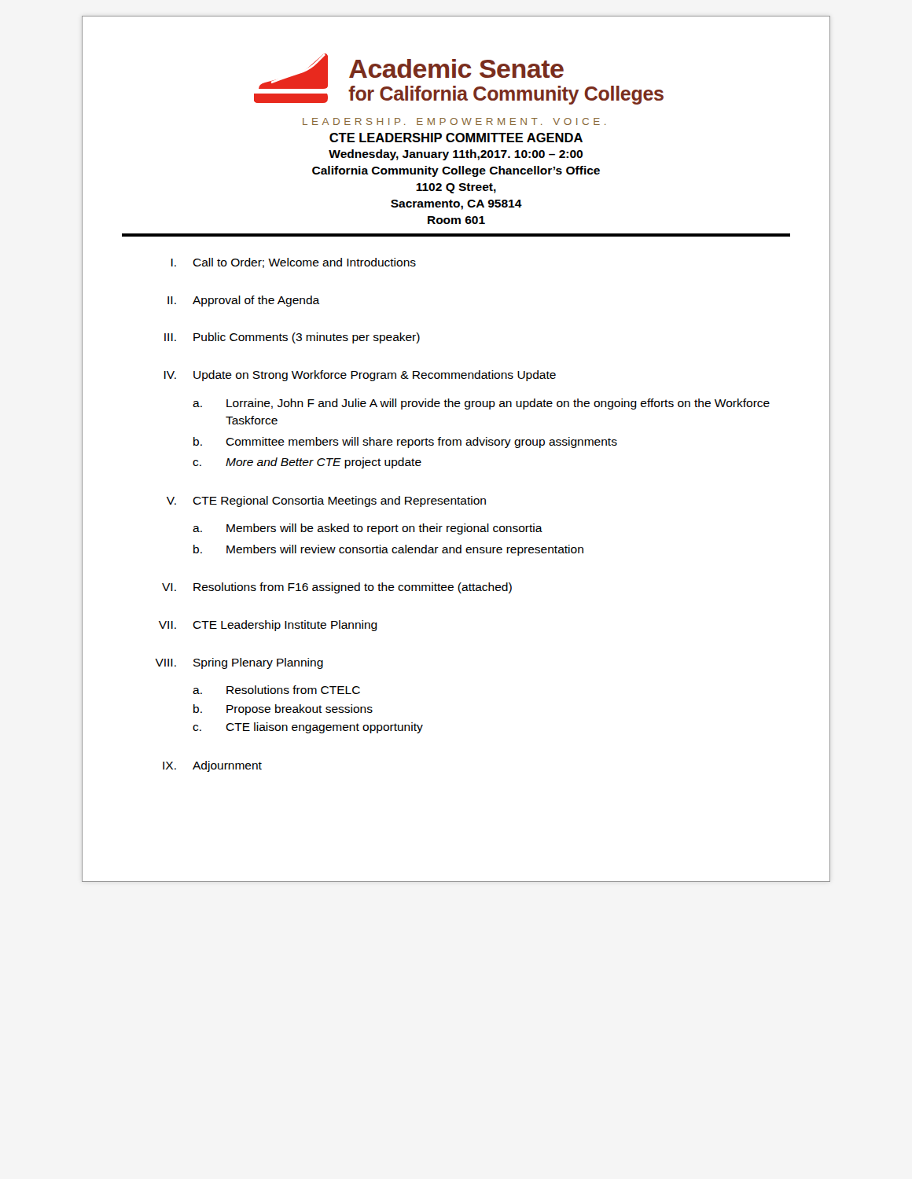Academic Senate
for California Community Colleges
LEADERSHIP. EMPOWERMENT. VOICE.
CTE LEADERSHIP COMMITTEE AGENDA
Wednesday, January 11th,2017. 10:00 – 2:00
California Community College Chancellor’s Office
1102 Q Street,
Sacramento, CA 95814
Room 601
Call to Order; Welcome and Introductions
Approval of the Agenda
Public Comments (3 minutes per speaker)
Update on Strong Workforce Program & Recommendations Update
Lorraine, John F and Julie A will provide the group an update on the ongoing efforts on the Workforce Taskforce
Committee members will share reports from advisory group assignments
More and Better CTE project update
CTE Regional Consortia Meetings and Representation
Members will be asked to report on their regional consortia
Members will review consortia calendar and ensure representation
Resolutions from F16 assigned to the committee (attached)
CTE Leadership Institute Planning
Spring Plenary Planning
Resolutions from CTELC
Propose breakout sessions
CTE liaison engagement opportunity
Adjournment